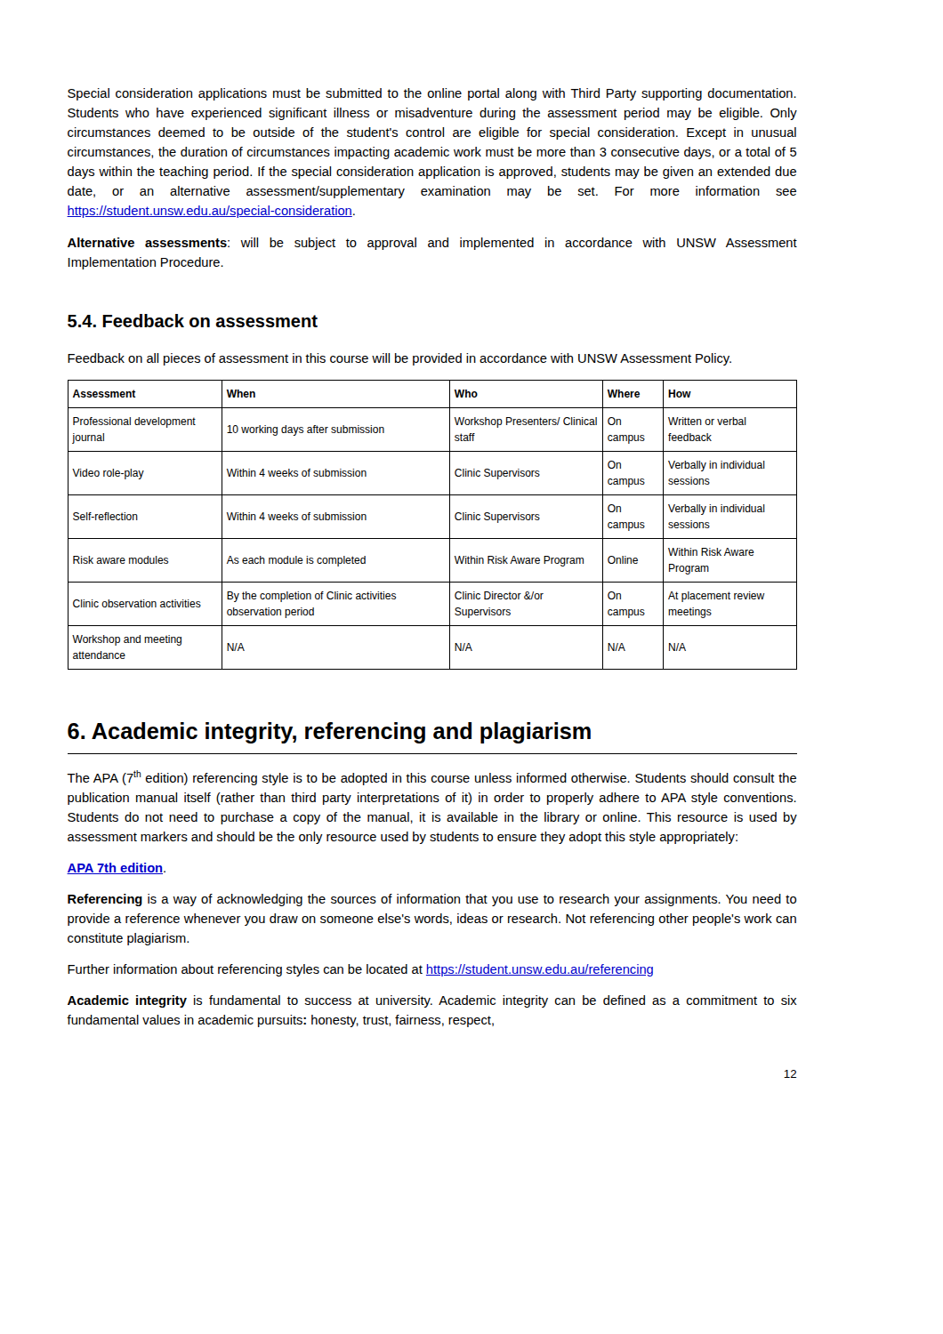Special consideration applications must be submitted to the online portal along with Third Party supporting documentation. Students who have experienced significant illness or misadventure during the assessment period may be eligible. Only circumstances deemed to be outside of the student's control are eligible for special consideration. Except in unusual circumstances, the duration of circumstances impacting academic work must be more than 3 consecutive days, or a total of 5 days within the teaching period. If the special consideration application is approved, students may be given an extended due date, or an alternative assessment/supplementary examination may be set. For more information see https://student.unsw.edu.au/special-consideration.
Alternative assessments: will be subject to approval and implemented in accordance with UNSW Assessment Implementation Procedure.
5.4. Feedback on assessment
Feedback on all pieces of assessment in this course will be provided in accordance with UNSW Assessment Policy.
| Assessment | When | Who | Where | How |
| --- | --- | --- | --- | --- |
| Professional development journal | 10 working days after submission | Workshop Presenters/ Clinical staff | On campus | Written or verbal feedback |
| Video role-play | Within 4 weeks of submission | Clinic Supervisors | On campus | Verbally in individual sessions |
| Self-reflection | Within 4 weeks of submission | Clinic Supervisors | On campus | Verbally in individual sessions |
| Risk aware modules | As each module is completed | Within Risk Aware Program | Online | Within Risk Aware Program |
| Clinic observation activities | By the completion of Clinic activities observation period | Clinic Director &/or Supervisors | On campus | At placement review meetings |
| Workshop and meeting attendance | N/A | N/A | N/A | N/A |
6. Academic integrity, referencing and plagiarism
The APA (7th edition) referencing style is to be adopted in this course unless informed otherwise. Students should consult the publication manual itself (rather than third party interpretations of it) in order to properly adhere to APA style conventions. Students do not need to purchase a copy of the manual, it is available in the library or online. This resource is used by assessment markers and should be the only resource used by students to ensure they adopt this style appropriately:
APA 7th edition.
Referencing is a way of acknowledging the sources of information that you use to research your assignments. You need to provide a reference whenever you draw on someone else's words, ideas or research. Not referencing other people's work can constitute plagiarism.
Further information about referencing styles can be located at https://student.unsw.edu.au/referencing
Academic integrity is fundamental to success at university. Academic integrity can be defined as a commitment to six fundamental values in academic pursuits: honesty, trust, fairness, respect,
12